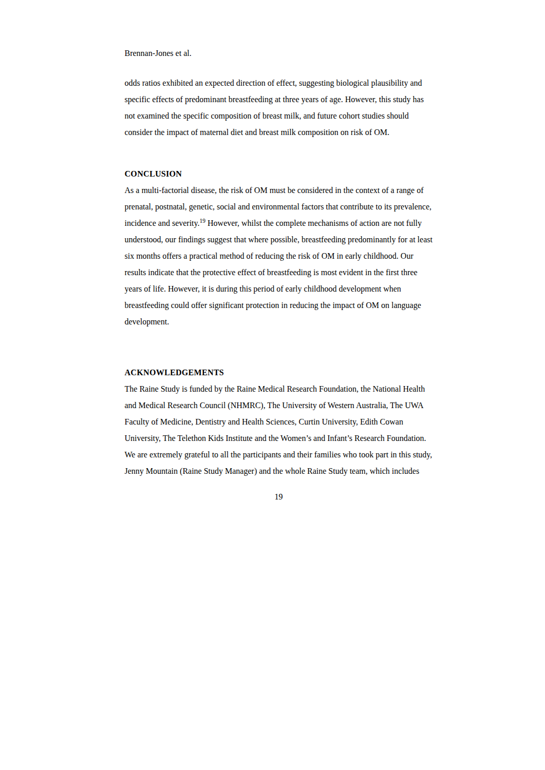Brennan-Jones et al.
odds ratios exhibited an expected direction of effect, suggesting biological plausibility and specific effects of predominant breastfeeding at three years of age. However, this study has not examined the specific composition of breast milk, and future cohort studies should consider the impact of maternal diet and breast milk composition on risk of OM.
CONCLUSION
As a multi-factorial disease, the risk of OM must be considered in the context of a range of prenatal, postnatal, genetic, social and environmental factors that contribute to its prevalence, incidence and severity.19 However, whilst the complete mechanisms of action are not fully understood, our findings suggest that where possible, breastfeeding predominantly for at least six months offers a practical method of reducing the risk of OM in early childhood. Our results indicate that the protective effect of breastfeeding is most evident in the first three years of life. However, it is during this period of early childhood development when breastfeeding could offer significant protection in reducing the impact of OM on language development.
ACKNOWLEDGEMENTS
The Raine Study is funded by the Raine Medical Research Foundation, the National Health and Medical Research Council (NHMRC), The University of Western Australia, The UWA Faculty of Medicine, Dentistry and Health Sciences, Curtin University, Edith Cowan University, The Telethon Kids Institute and the Women’s and Infant’s Research Foundation. We are extremely grateful to all the participants and their families who took part in this study, Jenny Mountain (Raine Study Manager) and the whole Raine Study team, which includes
19